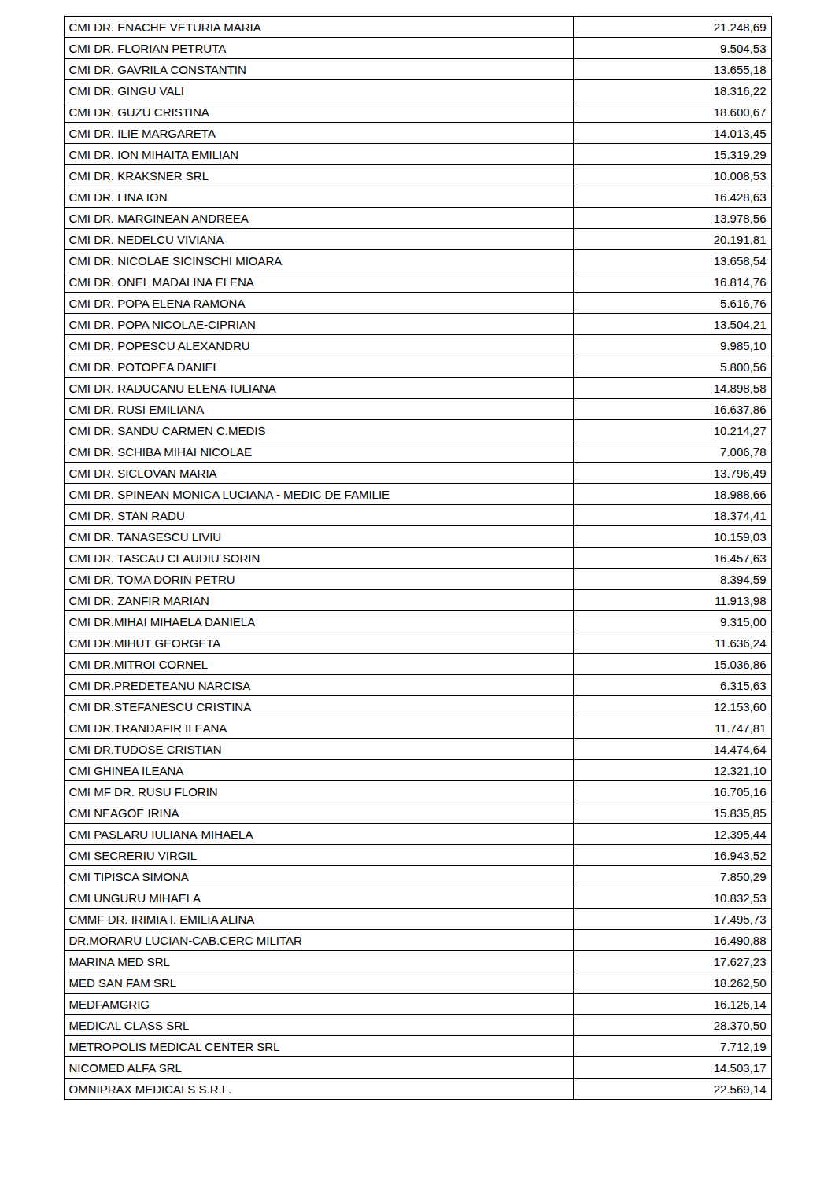| CMI DR. ENACHE VETURIA MARIA | 21.248,69 |
| CMI DR. FLORIAN PETRUTA | 9.504,53 |
| CMI DR. GAVRILA CONSTANTIN | 13.655,18 |
| CMI DR. GINGU VALI | 18.316,22 |
| CMI DR. GUZU CRISTINA | 18.600,67 |
| CMI DR. ILIE MARGARETA | 14.013,45 |
| CMI DR. ION MIHAITA EMILIAN | 15.319,29 |
| CMI DR. KRAKSNER SRL | 10.008,53 |
| CMI DR. LINA ION | 16.428,63 |
| CMI DR. MARGINEAN ANDREEA | 13.978,56 |
| CMI DR. NEDELCU VIVIANA | 20.191,81 |
| CMI DR. NICOLAE SICINSCHI MIOARA | 13.658,54 |
| CMI DR. ONEL MADALINA ELENA | 16.814,76 |
| CMI DR. POPA ELENA RAMONA | 5.616,76 |
| CMI DR. POPA NICOLAE-CIPRIAN | 13.504,21 |
| CMI DR. POPESCU ALEXANDRU | 9.985,10 |
| CMI DR. POTOPEA DANIEL | 5.800,56 |
| CMI DR. RADUCANU ELENA-IULIANA | 14.898,58 |
| CMI DR. RUSI EMILIANA | 16.637,86 |
| CMI DR. SANDU CARMEN C.MEDIS | 10.214,27 |
| CMI DR. SCHIBA MIHAI NICOLAE | 7.006,78 |
| CMI DR. SICLOVAN MARIA | 13.796,49 |
| CMI DR. SPINEAN MONICA LUCIANA - MEDIC DE FAMILIE | 18.988,66 |
| CMI DR. STAN RADU | 18.374,41 |
| CMI DR. TANASESCU LIVIU | 10.159,03 |
| CMI DR. TASCAU CLAUDIU SORIN | 16.457,63 |
| CMI DR. TOMA DORIN PETRU | 8.394,59 |
| CMI DR. ZANFIR MARIAN | 11.913,98 |
| CMI DR.MIHAI MIHAELA DANIELA | 9.315,00 |
| CMI DR.MIHUT GEORGETA | 11.636,24 |
| CMI DR.MITROI CORNEL | 15.036,86 |
| CMI DR.PREDETEANU NARCISA | 6.315,63 |
| CMI DR.STEFANESCU CRISTINA | 12.153,60 |
| CMI DR.TRANDAFIR ILEANA | 11.747,81 |
| CMI DR.TUDOSE CRISTIAN | 14.474,64 |
| CMI GHINEA ILEANA | 12.321,10 |
| CMI MF DR. RUSU FLORIN | 16.705,16 |
| CMI NEAGOE IRINA | 15.835,85 |
| CMI PASLARU IULIANA-MIHAELA | 12.395,44 |
| CMI SECRERIU VIRGIL | 16.943,52 |
| CMI TIPISCA SIMONA | 7.850,29 |
| CMI UNGURU MIHAELA | 10.832,53 |
| CMMF DR. IRIMIA I. EMILIA ALINA | 17.495,73 |
| DR.MORARU LUCIAN-CAB.CERC MILITAR | 16.490,88 |
| MARINA MED SRL | 17.627,23 |
| MED SAN FAM SRL | 18.262,50 |
| MEDFAMGRIG | 16.126,14 |
| MEDICAL CLASS SRL | 28.370,50 |
| METROPOLIS MEDICAL CENTER SRL | 7.712,19 |
| NICOMED ALFA SRL | 14.503,17 |
| OMNIPRAX MEDICALS S.R.L. | 22.569,14 |